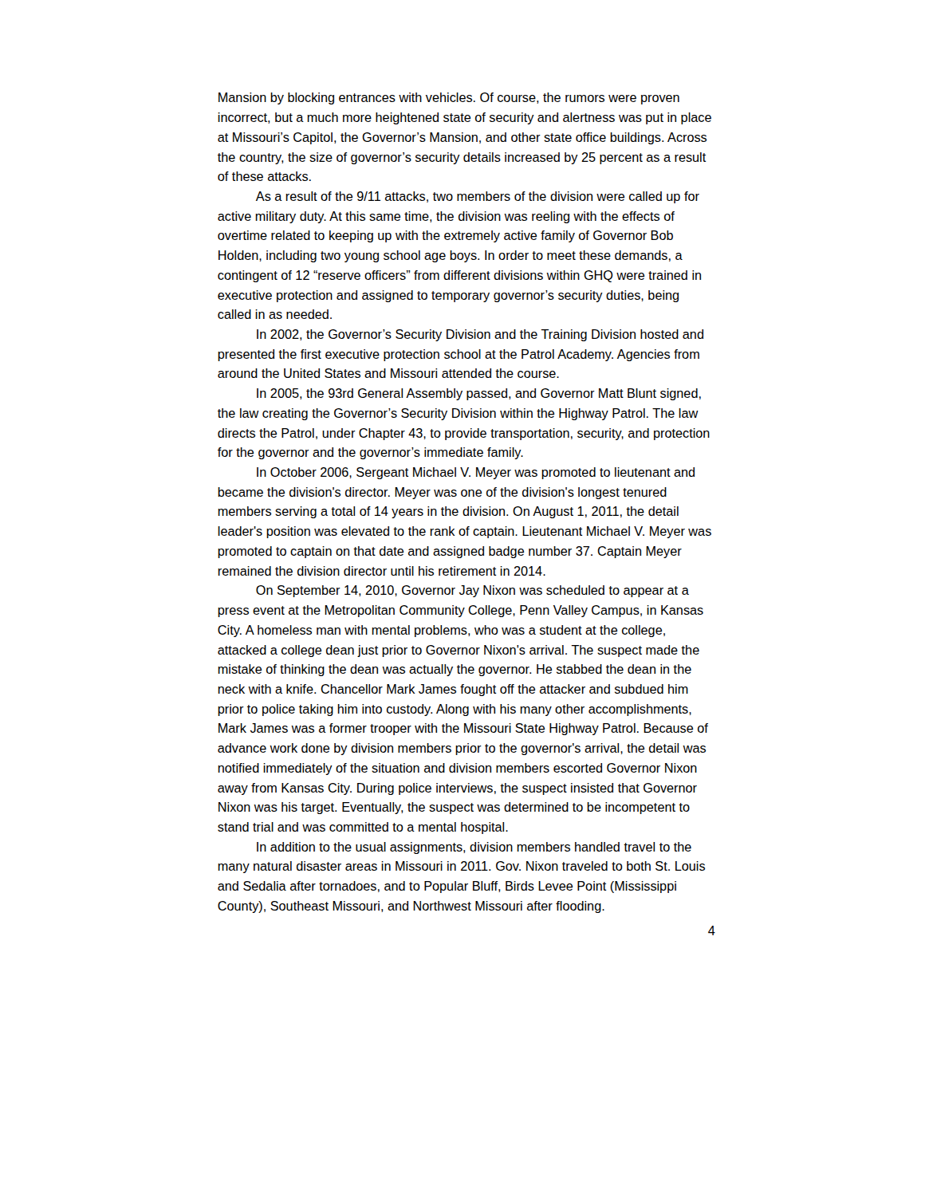Mansion by blocking entrances with vehicles. Of course, the rumors were proven incorrect, but a much more heightened state of security and alertness was put in place at Missouri’s Capitol, the Governor’s Mansion, and other state office buildings. Across the country, the size of governor’s security details increased by 25 percent as a result of these attacks.
As a result of the 9/11 attacks, two members of the division were called up for active military duty. At this same time, the division was reeling with the effects of overtime related to keeping up with the extremely active family of Governor Bob Holden, including two young school age boys. In order to meet these demands, a contingent of 12 “reserve officers” from different divisions within GHQ were trained in executive protection and assigned to temporary governor’s security duties, being called in as needed.
In 2002, the Governor’s Security Division and the Training Division hosted and presented the first executive protection school at the Patrol Academy. Agencies from around the United States and Missouri attended the course.
In 2005, the 93rd General Assembly passed, and Governor Matt Blunt signed, the law creating the Governor’s Security Division within the Highway Patrol. The law directs the Patrol, under Chapter 43, to provide transportation, security, and protection for the governor and the governor’s immediate family.
In October 2006, Sergeant Michael V. Meyer was promoted to lieutenant and became the division's director. Meyer was one of the division's longest tenured members serving a total of 14 years in the division. On August 1, 2011, the detail leader's position was elevated to the rank of captain. Lieutenant Michael V. Meyer was promoted to captain on that date and assigned badge number 37. Captain Meyer remained the division director until his retirement in 2014.
On September 14, 2010, Governor Jay Nixon was scheduled to appear at a press event at the Metropolitan Community College, Penn Valley Campus, in Kansas City. A homeless man with mental problems, who was a student at the college, attacked a college dean just prior to Governor Nixon's arrival. The suspect made the mistake of thinking the dean was actually the governor. He stabbed the dean in the neck with a knife. Chancellor Mark James fought off the attacker and subdued him prior to police taking him into custody. Along with his many other accomplishments, Mark James was a former trooper with the Missouri State Highway Patrol. Because of advance work done by division members prior to the governor's arrival, the detail was notified immediately of the situation and division members escorted Governor Nixon away from Kansas City. During police interviews, the suspect insisted that Governor Nixon was his target. Eventually, the suspect was determined to be incompetent to stand trial and was committed to a mental hospital.
In addition to the usual assignments, division members handled travel to the many natural disaster areas in Missouri in 2011. Gov. Nixon traveled to both St. Louis and Sedalia after tornadoes, and to Popular Bluff, Birds Levee Point (Mississippi County), Southeast Missouri, and Northwest Missouri after flooding.
4